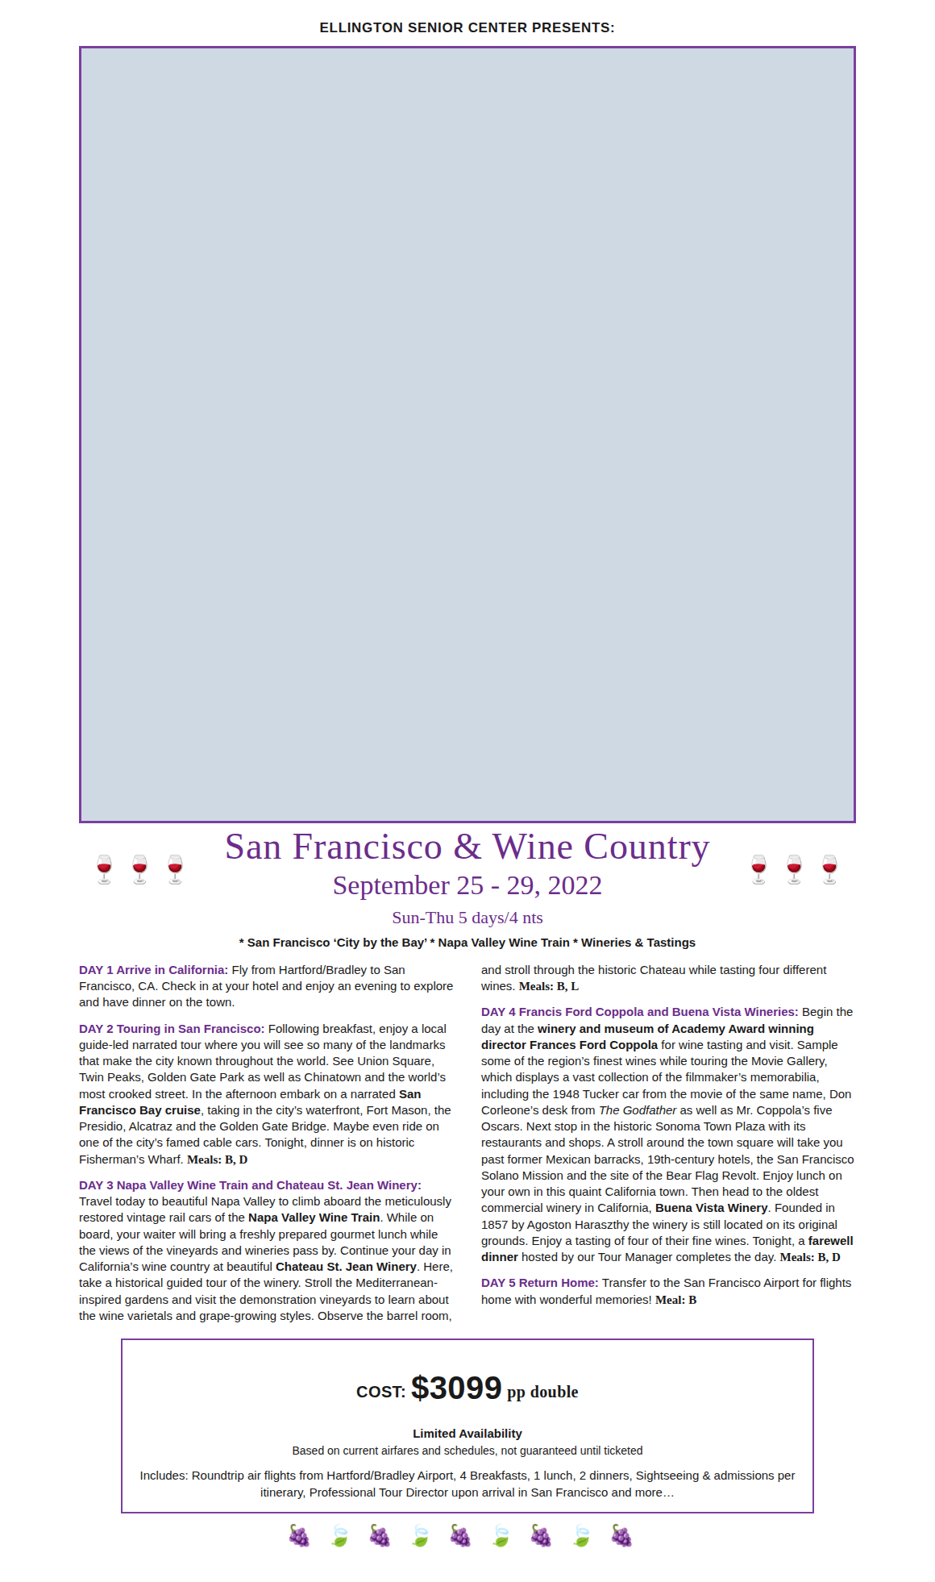ELLINGTON SENIOR CENTER PRESENTS:
🍷🍷🍷 🍷🍷🍷
San Francisco & Wine Country
September 25 - 29, 2022
Sun-Thu 5 days/4 nts
* San Francisco ‘City by the Bay’ * Napa Valley Wine Train * Wineries & Tastings
DAY 1 Arrive in California: Fly from Hartford/Bradley to San Francisco, CA. Check in at your hotel and enjoy an evening to explore and have dinner on the town.
DAY 2 Touring in San Francisco: Following breakfast, enjoy a local guide-led narrated tour where you will see so many of the landmarks that make the city known throughout the world. See Union Square, Twin Peaks, Golden Gate Park as well as Chinatown and the world’s most crooked street. In the afternoon embark on a narrated San Francisco Bay cruise, taking in the city’s waterfront, Fort Mason, the Presidio, Alcatraz and the Golden Gate Bridge. Maybe even ride on one of the city’s famed cable cars. Tonight, dinner is on historic Fisherman’s Wharf. Meals: B, D
DAY 3 Napa Valley Wine Train and Chateau St. Jean Winery: Travel today to beautiful Napa Valley to climb aboard the meticulously restored vintage rail cars of the Napa Valley Wine Train. While on board, your waiter will bring a freshly prepared gourmet lunch while the views of the vineyards and wineries pass by. Continue your day in California’s wine country at beautiful Chateau St. Jean Winery. Here, take a historical guided tour of the winery. Stroll the Mediterranean-inspired gardens and visit the demonstration vineyards to learn about the wine varietals and grape-growing styles. Observe the barrel room, and stroll through the historic Chateau while tasting four different wines. Meals: B, L
DAY 4 Francis Ford Coppola and Buena Vista Wineries: Begin the day at the winery and museum of Academy Award winning director Frances Ford Coppola for wine tasting and visit. Sample some of the region’s finest wines while touring the Movie Gallery, which displays a vast collection of the filmmaker’s memorabilia, including the 1948 Tucker car from the movie of the same name, Don Corleone’s desk from The Godfather as well as Mr. Coppola’s five Oscars. Next stop in the historic Sonoma Town Plaza with its restaurants and shops. A stroll around the town square will take you past former Mexican barracks, 19th-century hotels, the San Francisco Solano Mission and the site of the Bear Flag Revolt. Enjoy lunch on your own in this quaint California town. Then head to the oldest commercial winery in California, Buena Vista Winery. Founded in 1857 by Agoston Haraszthy the winery is still located on its original grounds. Enjoy a tasting of four of their fine wines. Tonight, a farewell dinner hosted by our Tour Manager completes the day. Meals: B, D
DAY 5 Return Home: Transfer to the San Francisco Airport for flights home with wonderful memories! Meal: B
COST: $3099 pp double
Limited Availability
Based on current airfares and schedules, not guaranteed until ticketed
Includes: Roundtrip air flights from Hartford/Bradley Airport, 4 Breakfasts, 1 lunch, 2 dinners, Sightseeing & admissions per itinerary, Professional Tour Director upon arrival in San Francisco and more…
🍇🍃🍇🍃🍇🍃🍇🍃🍇